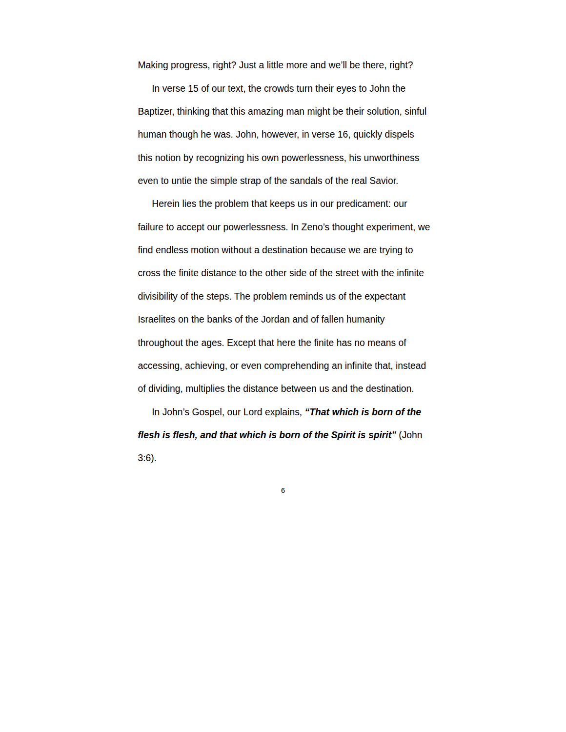Making progress, right? Just a little more and we’ll be there, right?
In verse 15 of our text, the crowds turn their eyes to John the Baptizer, thinking that this amazing man might be their solution, sinful human though he was. John, however, in verse 16, quickly dispels this notion by recognizing his own powerlessness, his unworthiness even to untie the simple strap of the sandals of the real Savior.
Herein lies the problem that keeps us in our predicament: our failure to accept our powerlessness. In Zeno’s thought experiment, we find endless motion without a destination because we are trying to cross the finite distance to the other side of the street with the infinite divisibility of the steps. The problem reminds us of the expectant Israelites on the banks of the Jordan and of fallen humanity throughout the ages. Except that here the finite has no means of accessing, achieving, or even comprehending an infinite that, instead of dividing, multiplies the distance between us and the destination.
In John’s Gospel, our Lord explains, “That which is born of the flesh is flesh, and that which is born of the Spirit is spirit” (John 3:6).
6